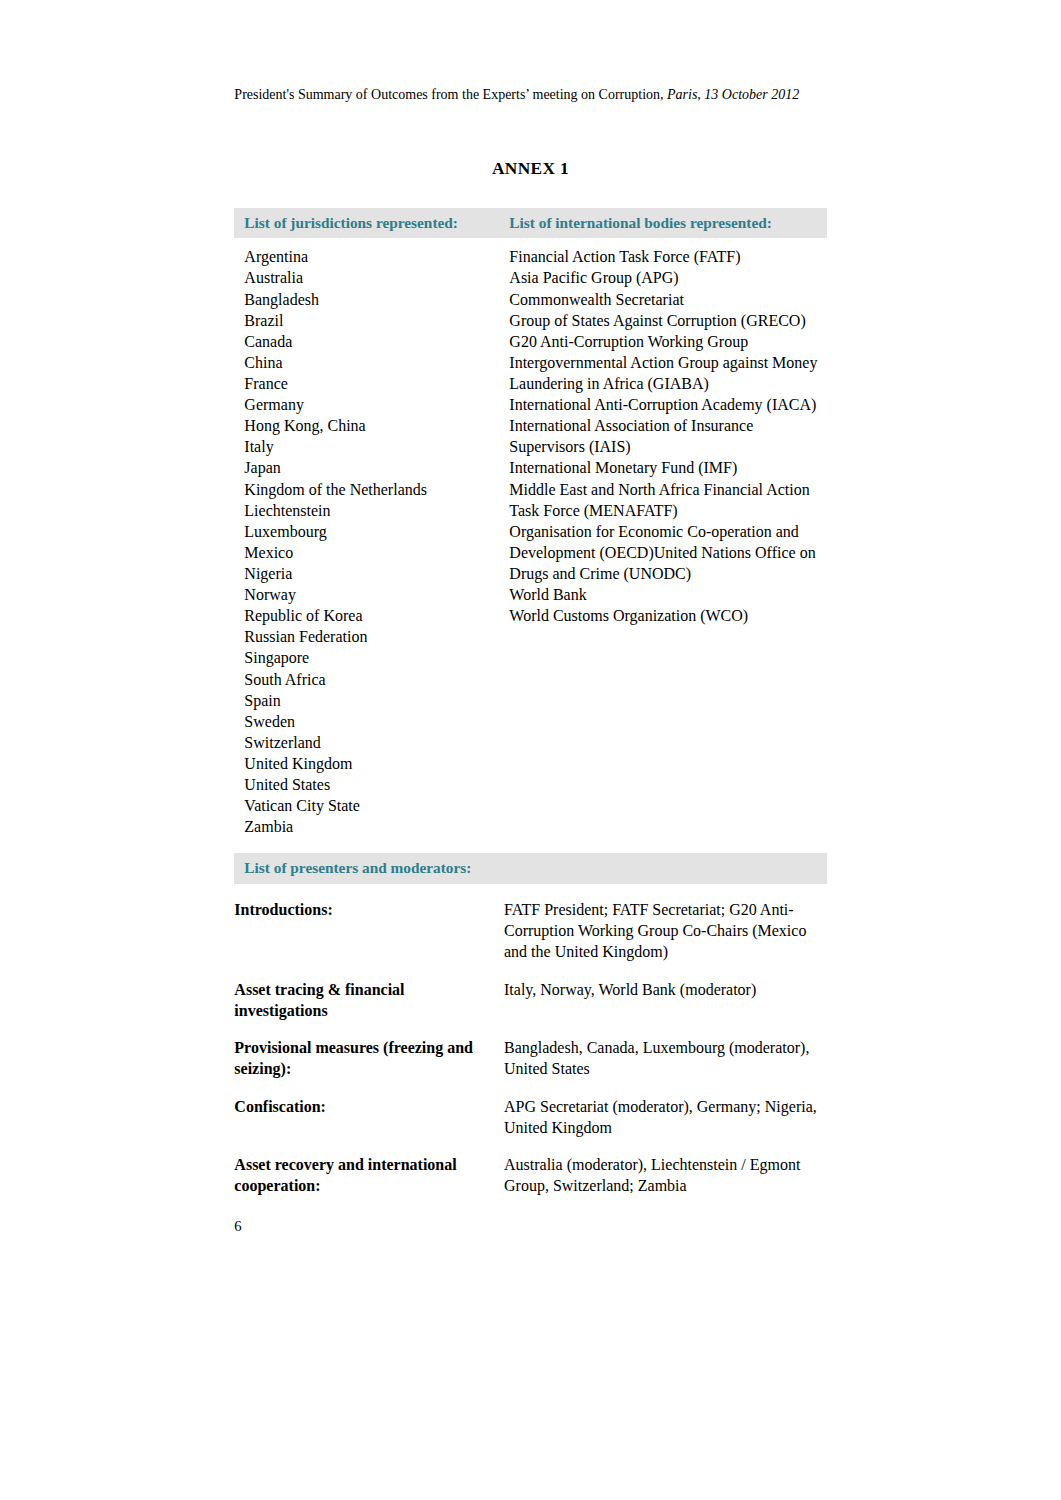President's Summary of Outcomes from the Experts’ meeting on Corruption, Paris, 13 October 2012
ANNEX 1
| List of jurisdictions represented: | List of international bodies represented: |
| --- | --- |
| Argentina Australia Bangladesh Brazil Canada China France Germany Hong Kong, China Italy Japan Kingdom of the Netherlands Liechtenstein Luxembourg Mexico Nigeria Norway Republic of Korea Russian Federation Singapore South Africa Spain Sweden Switzerland United Kingdom United States Vatican City State Zambia | Financial Action Task Force (FATF) Asia Pacific Group (APG) Commonwealth Secretariat Group of States Against Corruption (GRECO) G20 Anti-Corruption Working Group Intergovernmental Action Group against Money Laundering in Africa (GIABA) International Anti-Corruption Academy (IACA) International Association of Insurance Supervisors (IAIS) International Monetary Fund (IMF) Middle East and North Africa Financial Action Task Force (MENAFATF) Organisation for Economic Co-operation and Development (OECD)United Nations Office on Drugs and Crime (UNODC) World Bank World Customs Organization (WCO) |
List of presenters and moderators:
| Introductions: | FATF President; FATF Secretariat; G20 Anti-Corruption Working Group Co-Chairs (Mexico and the United Kingdom) |
| Asset tracing & financial investigations | Italy, Norway, World Bank (moderator) |
| Provisional measures (freezing and seizing): | Bangladesh, Canada, Luxembourg (moderator), United States |
| Confiscation: | APG Secretariat (moderator), Germany; Nigeria, United Kingdom |
| Asset recovery and international cooperation: | Australia (moderator), Liechtenstein / Egmont Group, Switzerland; Zambia |
6